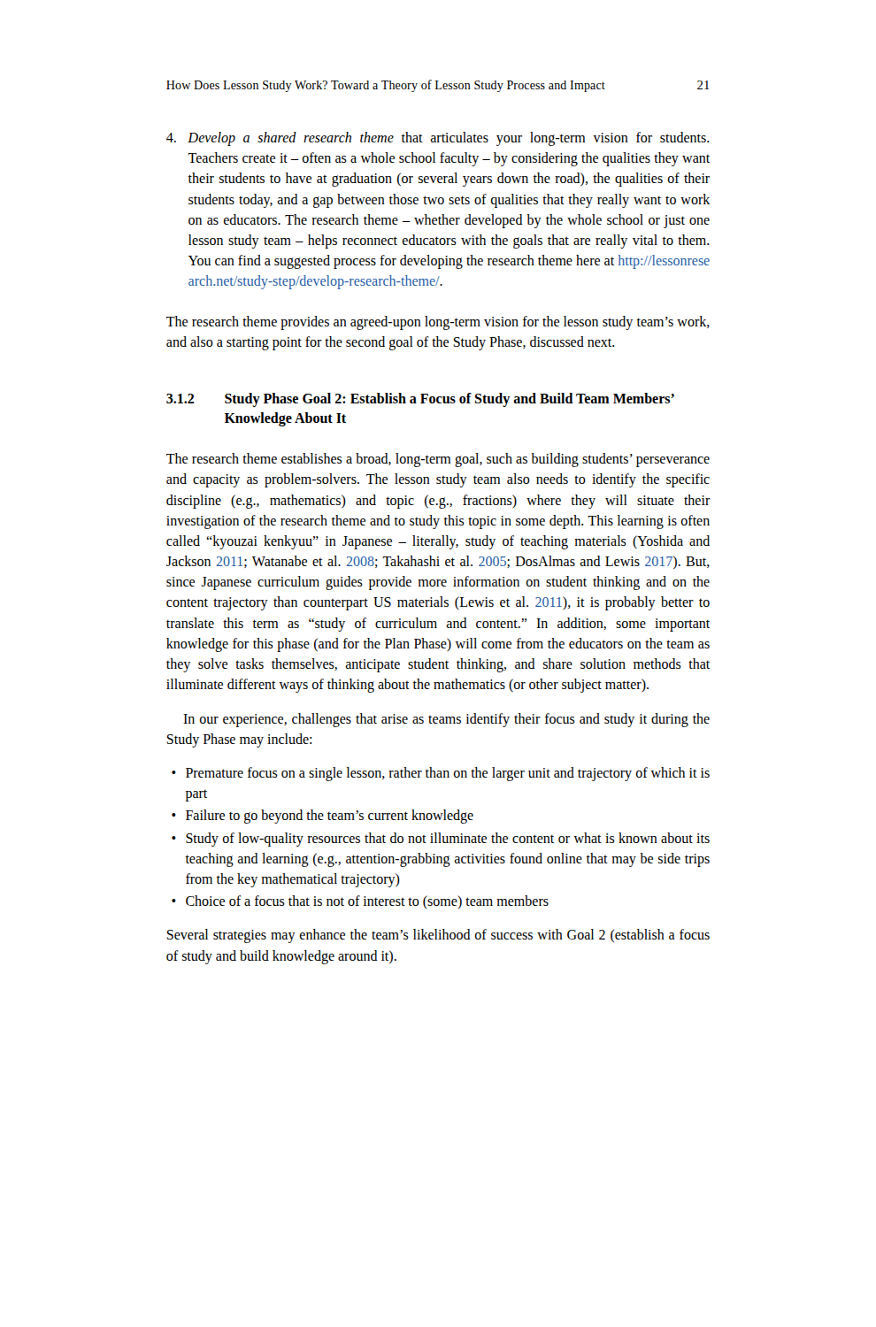How Does Lesson Study Work? Toward a Theory of Lesson Study Process and Impact 21
Develop a shared research theme that articulates your long-term vision for students. Teachers create it – often as a whole school faculty – by considering the qualities they want their students to have at graduation (or several years down the road), the qualities of their students today, and a gap between those two sets of qualities that they really want to work on as educators. The research theme – whether developed by the whole school or just one lesson study team – helps reconnect educators with the goals that are really vital to them. You can find a suggested process for developing the research theme here at http://lessonresearch.net/study-step/develop-research-theme/.
The research theme provides an agreed-upon long-term vision for the lesson study team’s work, and also a starting point for the second goal of the Study Phase, discussed next.
3.1.2 Study Phase Goal 2: Establish a Focus of Study and Build Team Members’ Knowledge About It
The research theme establishes a broad, long-term goal, such as building students’ perseverance and capacity as problem-solvers. The lesson study team also needs to identify the specific discipline (e.g., mathematics) and topic (e.g., fractions) where they will situate their investigation of the research theme and to study this topic in some depth. This learning is often called “kyouzai kenkyuu” in Japanese – literally, study of teaching materials (Yoshida and Jackson 2011; Watanabe et al. 2008; Takahashi et al. 2005; DosAlmas and Lewis 2017). But, since Japanese curriculum guides provide more information on student thinking and on the content trajectory than counterpart US materials (Lewis et al. 2011), it is probably better to translate this term as “study of curriculum and content.” In addition, some important knowledge for this phase (and for the Plan Phase) will come from the educators on the team as they solve tasks themselves, anticipate student thinking, and share solution methods that illuminate different ways of thinking about the mathematics (or other subject matter).
In our experience, challenges that arise as teams identify their focus and study it during the Study Phase may include:
Premature focus on a single lesson, rather than on the larger unit and trajectory of which it is part
Failure to go beyond the team’s current knowledge
Study of low-quality resources that do not illuminate the content or what is known about its teaching and learning (e.g., attention-grabbing activities found online that may be side trips from the key mathematical trajectory)
Choice of a focus that is not of interest to (some) team members
Several strategies may enhance the team’s likelihood of success with Goal 2 (establish a focus of study and build knowledge around it).